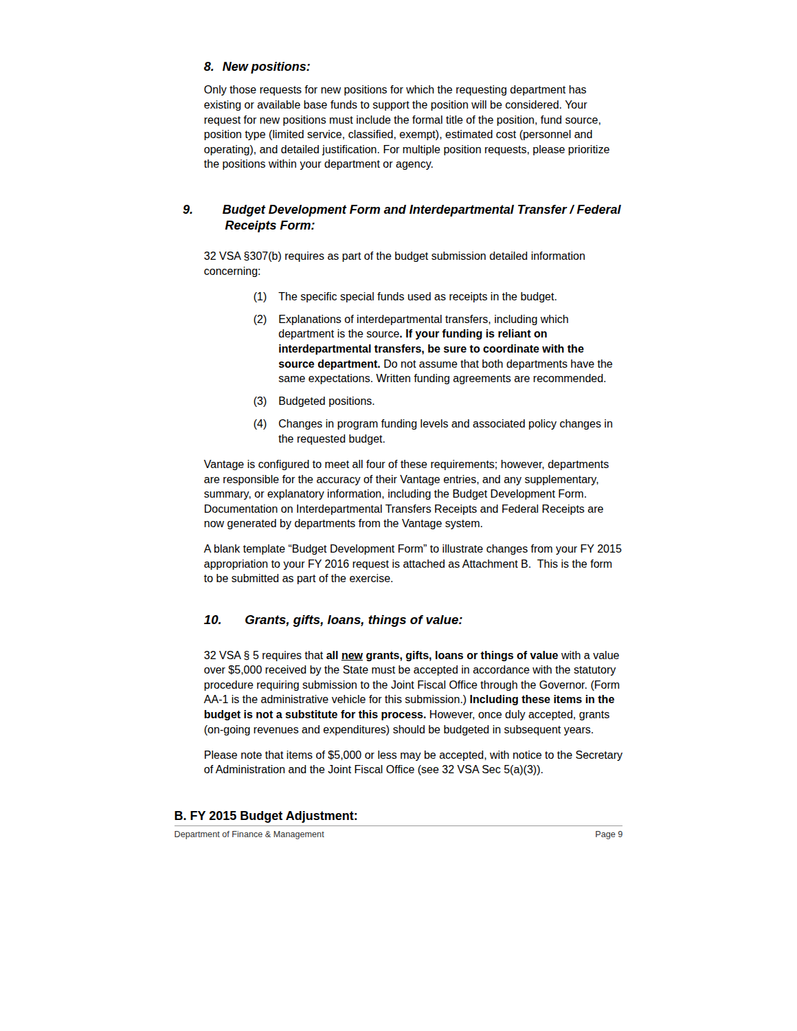8. New positions:
Only those requests for new positions for which the requesting department has existing or available base funds to support the position will be considered. Your request for new positions must include the formal title of the position, fund source, position type (limited service, classified, exempt), estimated cost (personnel and operating), and detailed justification. For multiple position requests, please prioritize the positions within your department or agency.
9. Budget Development Form and Interdepartmental Transfer / Federal Receipts Form:
32 VSA §307(b) requires as part of the budget submission detailed information concerning:
(1) The specific special funds used as receipts in the budget.
(2) Explanations of interdepartmental transfers, including which department is the source. If your funding is reliant on interdepartmental transfers, be sure to coordinate with the source department. Do not assume that both departments have the same expectations. Written funding agreements are recommended.
(3) Budgeted positions.
(4) Changes in program funding levels and associated policy changes in the requested budget.
Vantage is configured to meet all four of these requirements; however, departments are responsible for the accuracy of their Vantage entries, and any supplementary, summary, or explanatory information, including the Budget Development Form. Documentation on Interdepartmental Transfers Receipts and Federal Receipts are now generated by departments from the Vantage system.
A blank template “Budget Development Form” to illustrate changes from your FY 2015 appropriation to your FY 2016 request is attached as Attachment B. This is the form to be submitted as part of the exercise.
10. Grants, gifts, loans, things of value:
32 VSA § 5 requires that all new grants, gifts, loans or things of value with a value over $5,000 received by the State must be accepted in accordance with the statutory procedure requiring submission to the Joint Fiscal Office through the Governor. (Form AA-1 is the administrative vehicle for this submission.) Including these items in the budget is not a substitute for this process. However, once duly accepted, grants (on-going revenues and expenditures) should be budgeted in subsequent years.
Please note that items of $5,000 or less may be accepted, with notice to the Secretary of Administration and the Joint Fiscal Office (see 32 VSA Sec 5(a)(3)).
B. FY 2015 Budget Adjustment:
Department of Finance & Management Page 9